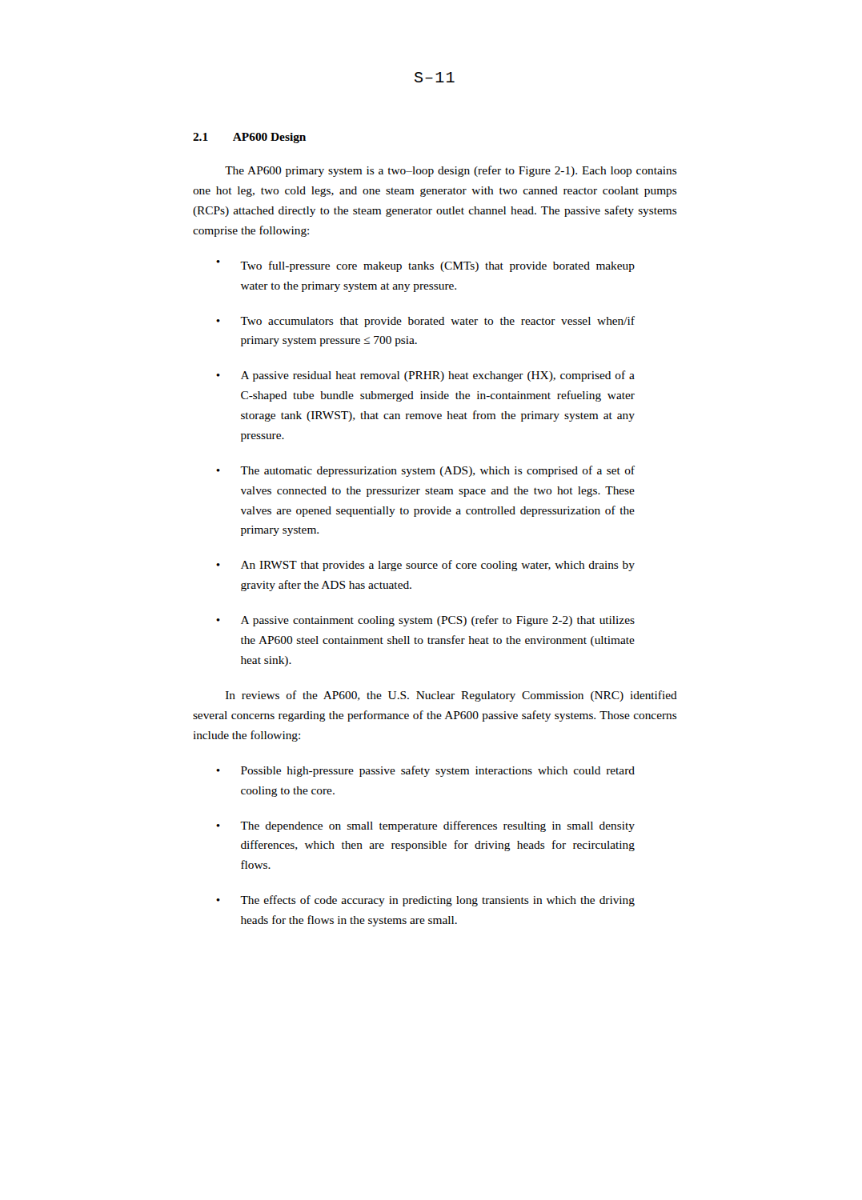S–11
2.1 AP600 Design
The AP600 primary system is a two–loop design (refer to Figure 2-1). Each loop contains one hot leg, two cold legs, and one steam generator with two canned reactor coolant pumps (RCPs) attached directly to the steam generator outlet channel head. The passive safety systems comprise the following:
Two full-pressure core makeup tanks (CMTs) that provide borated makeup water to the primary system at any pressure.
Two accumulators that provide borated water to the reactor vessel when/if primary system pressure ≤ 700 psia.
A passive residual heat removal (PRHR) heat exchanger (HX), comprised of a C-shaped tube bundle submerged inside the in-containment refueling water storage tank (IRWST), that can remove heat from the primary system at any pressure.
The automatic depressurization system (ADS), which is comprised of a set of valves connected to the pressurizer steam space and the two hot legs. These valves are opened sequentially to provide a controlled depressurization of the primary system.
An IRWST that provides a large source of core cooling water, which drains by gravity after the ADS has actuated.
A passive containment cooling system (PCS) (refer to Figure 2-2) that utilizes the AP600 steel containment shell to transfer heat to the environment (ultimate heat sink).
In reviews of the AP600, the U.S. Nuclear Regulatory Commission (NRC) identified several concerns regarding the performance of the AP600 passive safety systems. Those concerns include the following:
Possible high-pressure passive safety system interactions which could retard cooling to the core.
The dependence on small temperature differences resulting in small density differences, which then are responsible for driving heads for recirculating flows.
The effects of code accuracy in predicting long transients in which the driving heads for the flows in the systems are small.